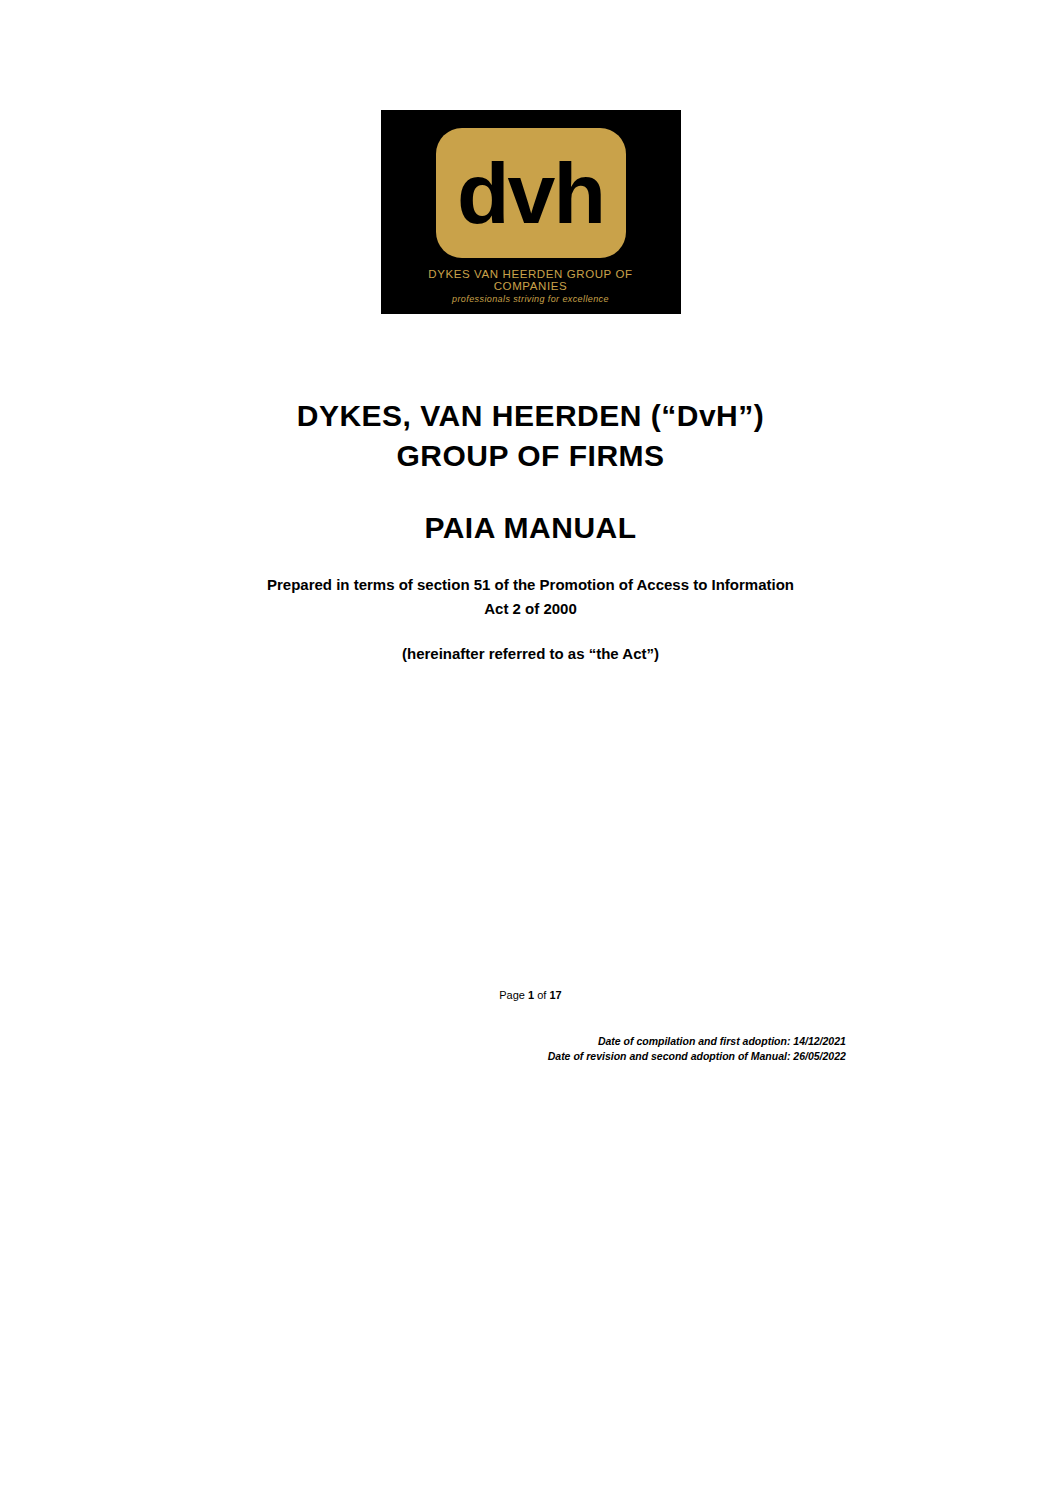dvh
DYKES VAN HEERDEN GROUP OF COMPANIES
professionals striving for excellence
DYKES, VAN HEERDEN (“DvH”) GROUP OF FIRMS
PAIA MANUAL
Prepared in terms of section 51 of the Promotion of Access to Information Act 2 of 2000
(hereinafter referred to as “the Act”)
Page 1 of 17
Date of compilation and first adoption: 14/12/2021
Date of revision and second adoption of Manual: 26/05/2022